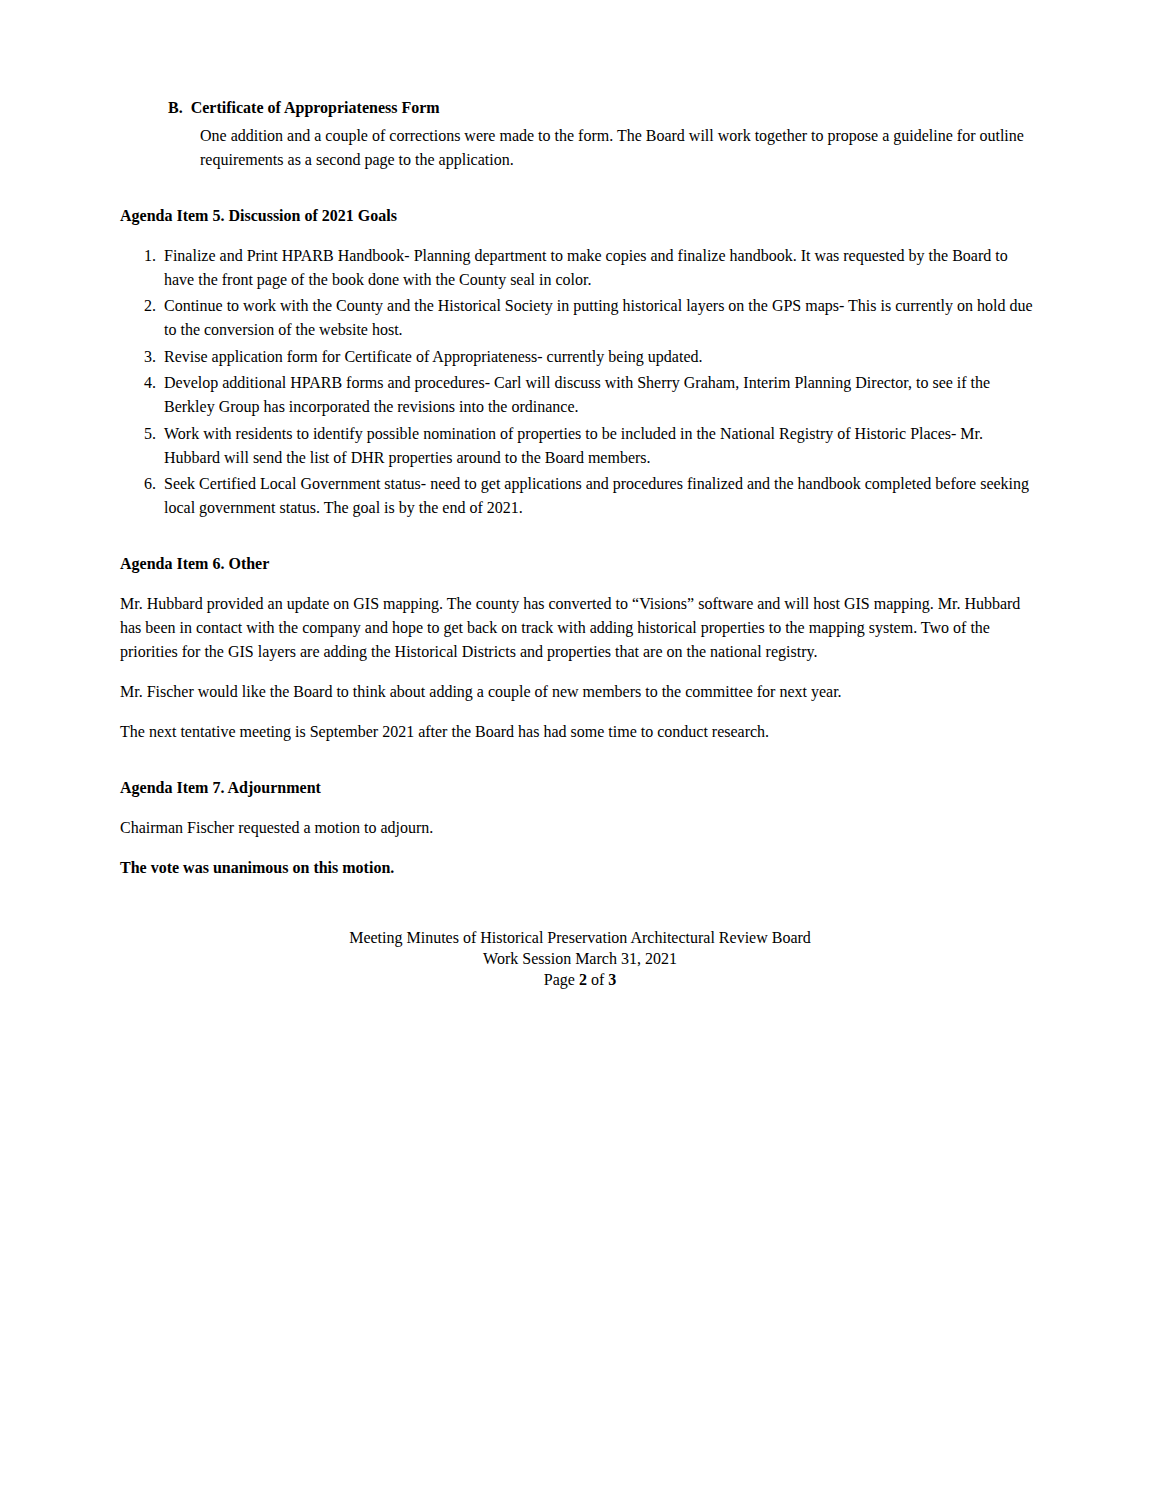B. Certificate of Appropriateness Form
One addition and a couple of corrections were made to the form. The Board will work together to propose a guideline for outline requirements as a second page to the application.
Agenda Item 5. Discussion of 2021 Goals
Finalize and Print HPARB Handbook- Planning department to make copies and finalize handbook. It was requested by the Board to have the front page of the book done with the County seal in color.
Continue to work with the County and the Historical Society in putting historical layers on the GPS maps- This is currently on hold due to the conversion of the website host.
Revise application form for Certificate of Appropriateness- currently being updated.
Develop additional HPARB forms and procedures- Carl will discuss with Sherry Graham, Interim Planning Director, to see if the Berkley Group has incorporated the revisions into the ordinance.
Work with residents to identify possible nomination of properties to be included in the National Registry of Historic Places- Mr. Hubbard will send the list of DHR properties around to the Board members.
Seek Certified Local Government status- need to get applications and procedures finalized and the handbook completed before seeking local government status. The goal is by the end of 2021.
Agenda Item 6. Other
Mr. Hubbard provided an update on GIS mapping. The county has converted to “Visions” software and will host GIS mapping. Mr. Hubbard has been in contact with the company and hope to get back on track with adding historical properties to the mapping system. Two of the priorities for the GIS layers are adding the Historical Districts and properties that are on the national registry.
Mr. Fischer would like the Board to think about adding a couple of new members to the committee for next year.
The next tentative meeting is September 2021 after the Board has had some time to conduct research.
Agenda Item 7. Adjournment
Chairman Fischer requested a motion to adjourn.
The vote was unanimous on this motion.
Meeting Minutes of Historical Preservation Architectural Review Board
Work Session March 31, 2021
Page 2 of 3